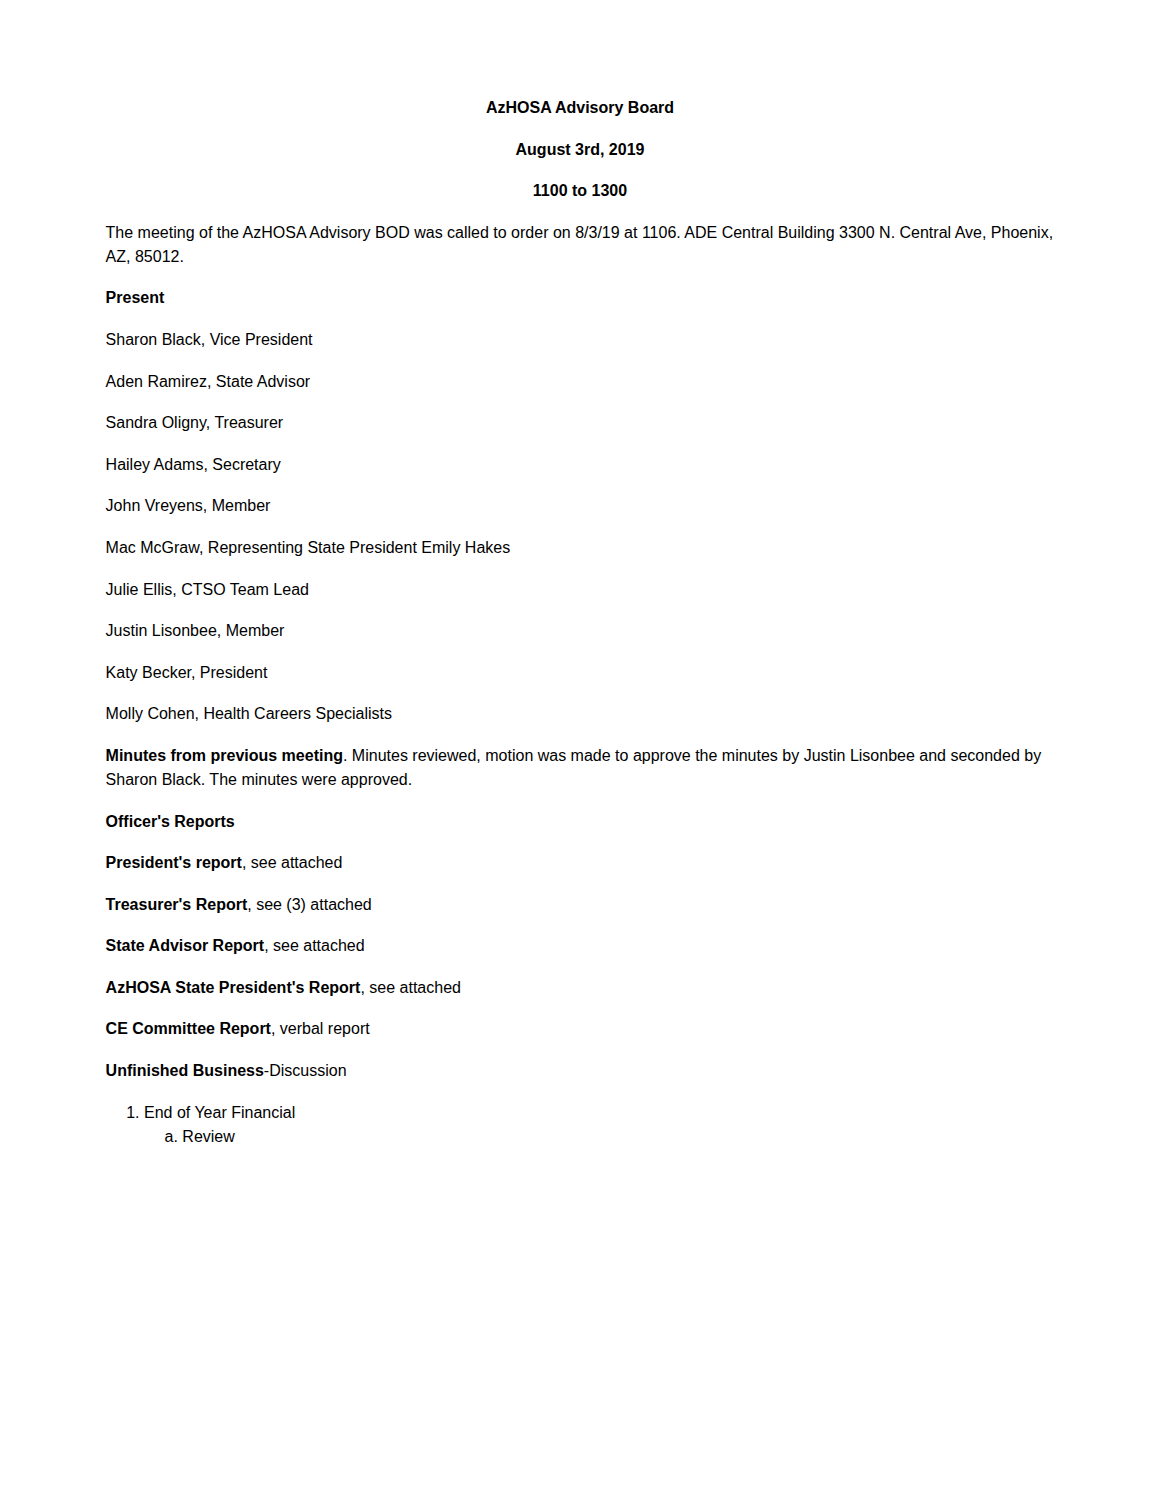AzHOSA Advisory Board
August 3rd, 2019
1100 to 1300
The meeting of the AzHOSA Advisory BOD was called to order on 8/3/19 at 1106. ADE Central Building 3300 N. Central Ave, Phoenix, AZ, 85012.
Present
Sharon Black, Vice President
Aden Ramirez, State Advisor
Sandra Oligny, Treasurer
Hailey Adams, Secretary
John Vreyens, Member
Mac McGraw, Representing State President Emily Hakes
Julie Ellis, CTSO Team Lead
Justin Lisonbee, Member
Katy Becker, President
Molly Cohen, Health Careers Specialists
Minutes from previous meeting. Minutes reviewed, motion was made to approve the minutes by Justin Lisonbee and seconded by Sharon Black. The minutes were approved.
Officer's Reports
President's report, see attached
Treasurer's Report, see (3) attached
State Advisor Report, see attached
AzHOSA State President's Report, see attached
CE Committee Report, verbal report
Unfinished Business-Discussion
End of Year Financial
Review